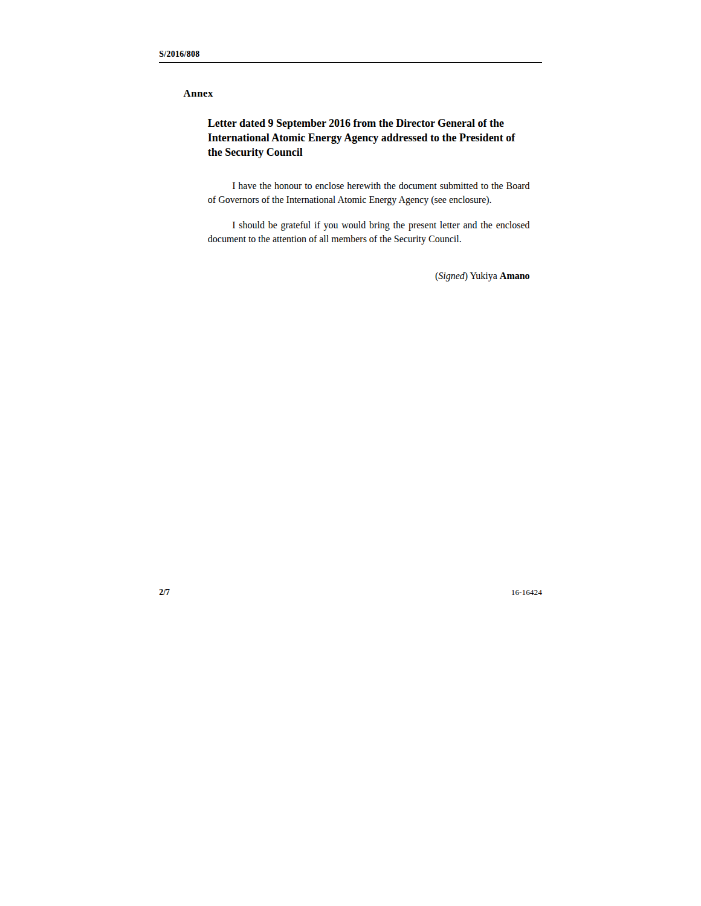S/2016/808
Annex
Letter dated 9 September 2016 from the Director General of the International Atomic Energy Agency addressed to the President of the Security Council
I have the honour to enclose herewith the document submitted to the Board of Governors of the International Atomic Energy Agency (see enclosure).
I should be grateful if you would bring the present letter and the enclosed document to the attention of all members of the Security Council.
(Signed) Yukiya Amano
2/7 16-16424